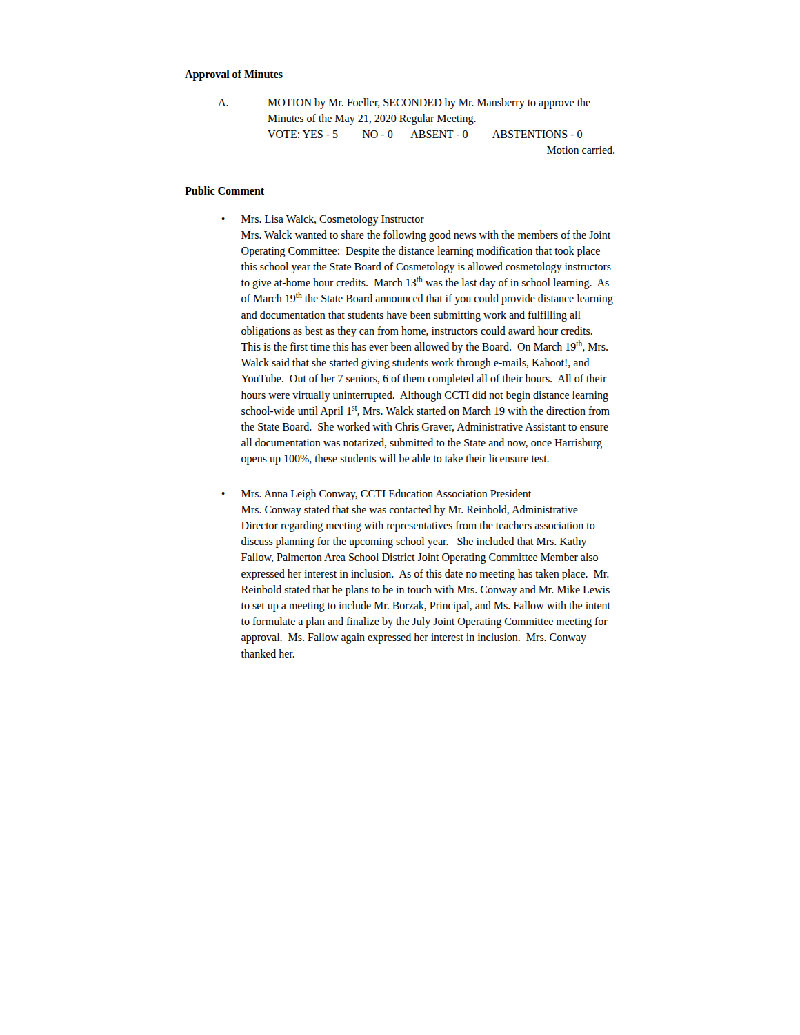Approval of Minutes
A.
MOTION by Mr. Foeller, SECONDED by Mr. Mansberry to approve the Minutes of the May 21, 2020 Regular Meeting.
VOTE: YES - 5 NO - 0 ABSENT - 0 ABSTENTIONS - 0
Motion carried.
Public Comment
Mrs. Lisa Walck, Cosmetology Instructor Mrs. Walck wanted to share the following good news with the members of the Joint Operating Committee: Despite the distance learning modification that took place this school year the State Board of Cosmetology is allowed cosmetology instructors to give at-home hour credits. March 13th was the last day of in school learning. As of March 19th the State Board announced that if you could provide distance learning and documentation that students have been submitting work and fulfilling all obligations as best as they can from home, instructors could award hour credits. This is the first time this has ever been allowed by the Board. On March 19th, Mrs. Walck said that she started giving students work through e-mails, Kahoot!, and YouTube. Out of her 7 seniors, 6 of them completed all of their hours. All of their hours were virtually uninterrupted. Although CCTI did not begin distance learning school-wide until April 1st, Mrs. Walck started on March 19 with the direction from the State Board. She worked with Chris Graver, Administrative Assistant to ensure all documentation was notarized, submitted to the State and now, once Harrisburg opens up 100%, these students will be able to take their licensure test.
Mrs. Anna Leigh Conway, CCTI Education Association President Mrs. Conway stated that she was contacted by Mr. Reinbold, Administrative Director regarding meeting with representatives from the teachers association to discuss planning for the upcoming school year. She included that Mrs. Kathy Fallow, Palmerton Area School District Joint Operating Committee Member also expressed her interest in inclusion. As of this date no meeting has taken place. Mr. Reinbold stated that he plans to be in touch with Mrs. Conway and Mr. Mike Lewis to set up a meeting to include Mr. Borzak, Principal, and Ms. Fallow with the intent to formulate a plan and finalize by the July Joint Operating Committee meeting for approval. Ms. Fallow again expressed her interest in inclusion. Mrs. Conway thanked her.